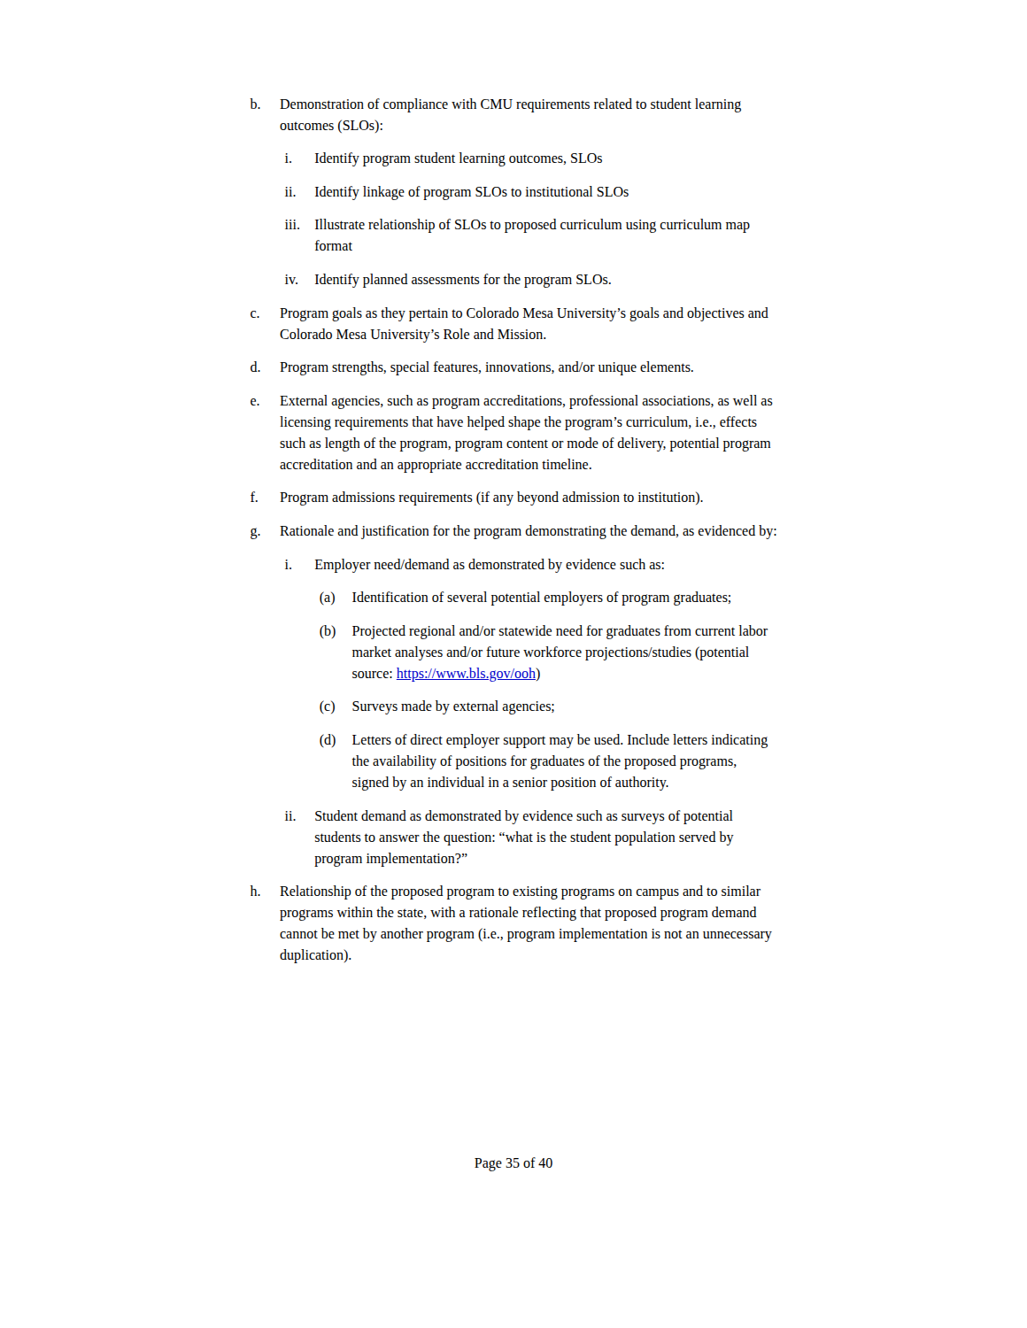b. Demonstration of compliance with CMU requirements related to student learning outcomes (SLOs):
i. Identify program student learning outcomes, SLOs
ii. Identify linkage of program SLOs to institutional SLOs
iii. Illustrate relationship of SLOs to proposed curriculum using curriculum map format
iv. Identify planned assessments for the program SLOs.
c. Program goals as they pertain to Colorado Mesa University’s goals and objectives and Colorado Mesa University’s Role and Mission.
d. Program strengths, special features, innovations, and/or unique elements.
e. External agencies, such as program accreditations, professional associations, as well as licensing requirements that have helped shape the program’s curriculum, i.e., effects such as length of the program, program content or mode of delivery, potential program accreditation and an appropriate accreditation timeline.
f. Program admissions requirements (if any beyond admission to institution).
g. Rationale and justification for the program demonstrating the demand, as evidenced by:
i. Employer need/demand as demonstrated by evidence such as:
(a) Identification of several potential employers of program graduates;
(b) Projected regional and/or statewide need for graduates from current labor market analyses and/or future workforce projections/studies (potential source: https://www.bls.gov/ooh)
(c) Surveys made by external agencies;
(d) Letters of direct employer support may be used. Include letters indicating the availability of positions for graduates of the proposed programs, signed by an individual in a senior position of authority.
ii. Student demand as demonstrated by evidence such as surveys of potential students to answer the question: “what is the student population served by program implementation?”
h. Relationship of the proposed program to existing programs on campus and to similar programs within the state, with a rationale reflecting that proposed program demand cannot be met by another program (i.e., program implementation is not an unnecessary duplication).
Page 35 of 40